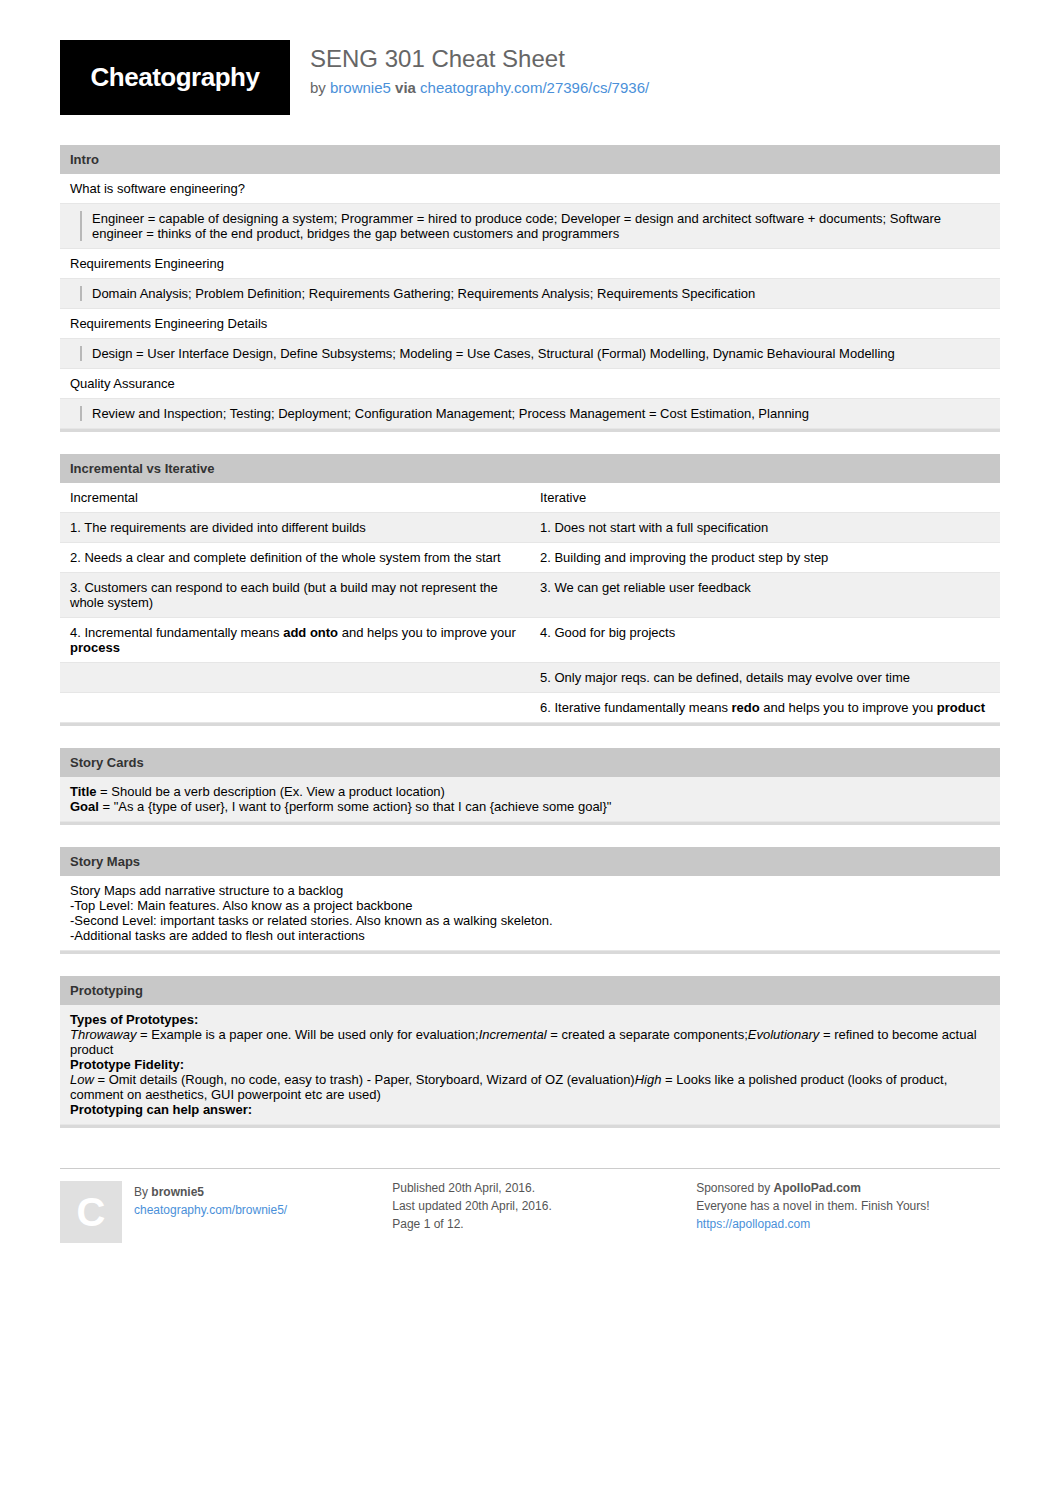Cheatography
SENG 301 Cheat Sheet
by brownie5 via cheatography.com/27396/cs/7936/
Intro
What is software engineering?
Engineer = capable of designing a system; Programmer = hired to produce code; Developer = design and architect software + documents; Software engineer = thinks of the end product, bridges the gap between customers and programmers
Requirements Engineering
Domain Analysis; Problem Definition; Requirements Gathering; Requirements Analysis; Requirements Specification
Requirements Engineering Details
Design = User Interface Design, Define Subsystems; Modeling = Use Cases, Structural (Formal) Modelling, Dynamic Behavioural Modelling
Quality Assurance
Review and Inspection; Testing; Deployment; Configuration Management; Process Management = Cost Estimation, Planning
Incremental vs Iterative
| Incremental | Iterative |
| 1. The requirements are divided into different builds | 1. Does not start with a full specification |
| 2. Needs a clear and complete definition of the whole system from the start | 2. Building and improving the product step by step |
| 3. Customers can respond to each build (but a build may not represent the whole system) | 3. We can get reliable user feedback |
| 4. Incremental fundamentally means add onto and helps you to improve your process | 4. Good for big projects |
| | 5. Only major reqs. can be defined, details may evolve over time |
| | 6. Iterative fundamentally means redo and helps you to improve you product |
Story Cards
Title = Should be a verb description (Ex. View a product location)
Goal = "As a {type of user}, I want to {perform some action} so that I can {achieve some goal}"
Story Maps
Story Maps add narrative structure to a backlog
-Top Level: Main features. Also know as a project backbone
-Second Level: important tasks or related stories. Also known as a walking skeleton.
-Additional tasks are added to flesh out interactions
Prototyping
Types of Prototypes:
Throwaway = Example is a paper one. Will be used only for evaluation;Incremental = created a separate components;Evolutionary = refined to become actual product
Prototype Fidelity:
Low = Omit details (Rough, no code, easy to trash) - Paper, Storyboard, Wizard of OZ (evaluation)High = Looks like a polished product (looks of product, comment on aesthetics, GUI powerpoint etc are used)
Prototyping can help answer:
C
By brownie5
cheatography.com/brownie5/
Published 20th April, 2016.
Last updated 20th April, 2016.
Page 1 of 12.
Sponsored by ApolloPad.com
Everyone has a novel in them. Finish Yours!
https://apollopad.com